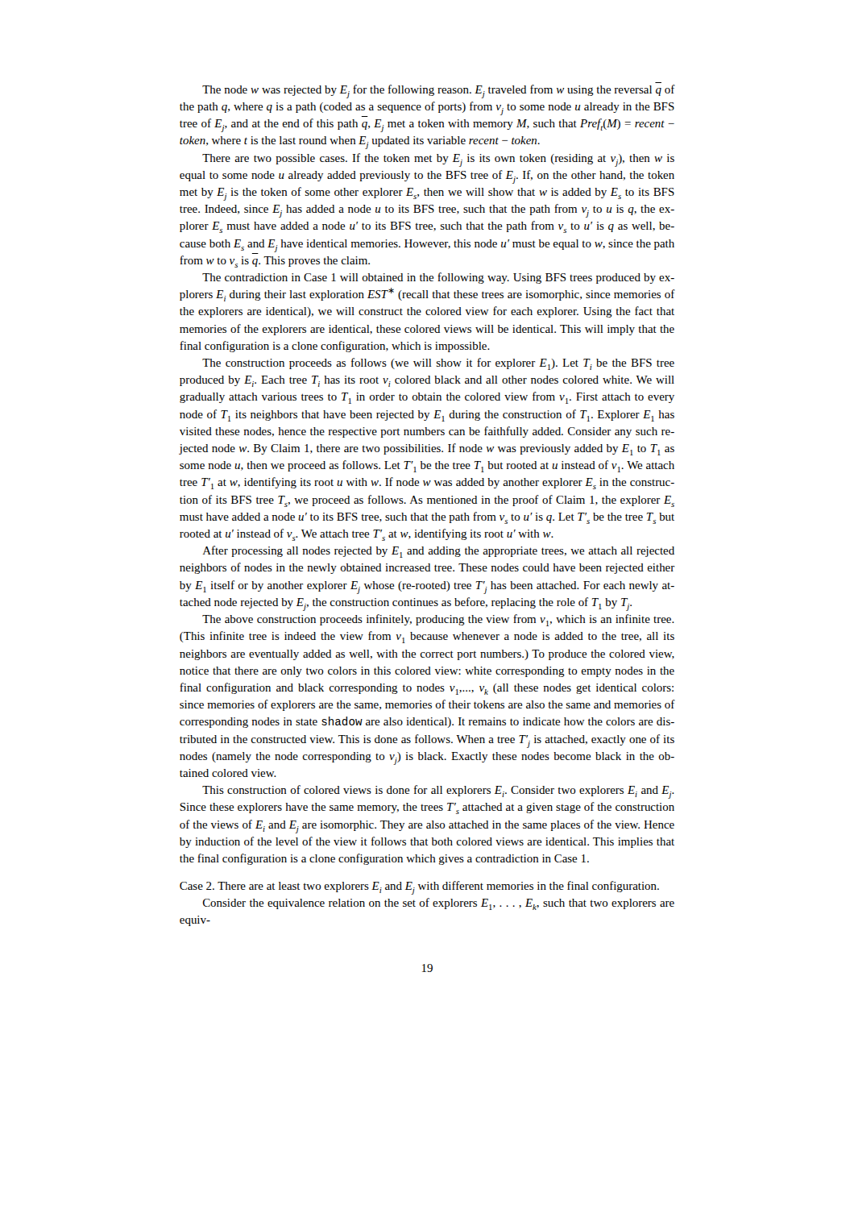The node w was rejected by Ej for the following reason. Ej traveled from w using the reversal q of the path q, where q is a path (coded as a sequence of ports) from vj to some node u already in the BFS tree of Ej, and at the end of this path q, Ej met a token with memory M, such that Preft(M) = recent − token, where t is the last round when Ej updated its variable recent − token.
There are two possible cases. If the token met by Ej is its own token (residing at vj), then w is equal to some node u already added previously to the BFS tree of Ej. If, on the other hand, the token met by Ej is the token of some other explorer Es, then we will show that w is added by Es to its BFS tree. Indeed, since Ej has added a node u to its BFS tree, such that the path from vj to u is q, the explorer Es must have added a node u′ to its BFS tree, such that the path from vs to u′ is q as well, because both Es and Ej have identical memories. However, this node u′ must be equal to w, since the path from w to vs is q. This proves the claim.
The contradiction in Case 1 will obtained in the following way. Using BFS trees produced by explorers Ei during their last exploration EST∗ (recall that these trees are isomorphic, since memories of the explorers are identical), we will construct the colored view for each explorer. Using the fact that memories of the explorers are identical, these colored views will be identical. This will imply that the final configuration is a clone configuration, which is impossible.
The construction proceeds as follows (we will show it for explorer E1). Let Ti be the BFS tree produced by Ei. Each tree Ti has its root vi colored black and all other nodes colored white. We will gradually attach various trees to T1 in order to obtain the colored view from v1. First attach to every node of T1 its neighbors that have been rejected by E1 during the construction of T1. Explorer E1 has visited these nodes, hence the respective port numbers can be faithfully added. Consider any such rejected node w. By Claim 1, there are two possibilities. If node w was previously added by E1 to T1 as some node u, then we proceed as follows. Let T′1 be the tree T1 but rooted at u instead of v1. We attach tree T′1 at w, identifying its root u with w. If node w was added by another explorer Es in the construction of its BFS tree Ts, we proceed as follows. As mentioned in the proof of Claim 1, the explorer Es must have added a node u′ to its BFS tree, such that the path from vs to u′ is q. Let T′s be the tree Ts but rooted at u′ instead of vs. We attach tree T′s at w, identifying its root u′ with w.
After processing all nodes rejected by E1 and adding the appropriate trees, we attach all rejected neighbors of nodes in the newly obtained increased tree. These nodes could have been rejected either by E1 itself or by another explorer Ej whose (re-rooted) tree T′j has been attached. For each newly attached node rejected by Ej, the construction continues as before, replacing the role of T1 by Tj.
The above construction proceeds infinitely, producing the view from v1, which is an infinite tree. (This infinite tree is indeed the view from v1 because whenever a node is added to the tree, all its neighbors are eventually added as well, with the correct port numbers.) To produce the colored view, notice that there are only two colors in this colored view: white corresponding to empty nodes in the final configuration and black corresponding to nodes v1,..., vk (all these nodes get identical colors: since memories of explorers are the same, memories of their tokens are also the same and memories of corresponding nodes in state shadow are also identical). It remains to indicate how the colors are distributed in the constructed view. This is done as follows. When a tree T′j is attached, exactly one of its nodes (namely the node corresponding to vj) is black. Exactly these nodes become black in the obtained colored view.
This construction of colored views is done for all explorers Ei. Consider two explorers Ei and Ej. Since these explorers have the same memory, the trees T′s attached at a given stage of the construction of the views of Ei and Ej are isomorphic. They are also attached in the same places of the view. Hence by induction of the level of the view it follows that both colored views are identical. This implies that the final configuration is a clone configuration which gives a contradiction in Case 1.
Case 2. There are at least two explorers Ei and Ej with different memories in the final configuration.
Consider the equivalence relation on the set of explorers E1, . . . , Ek, such that two explorers are equiv-
19